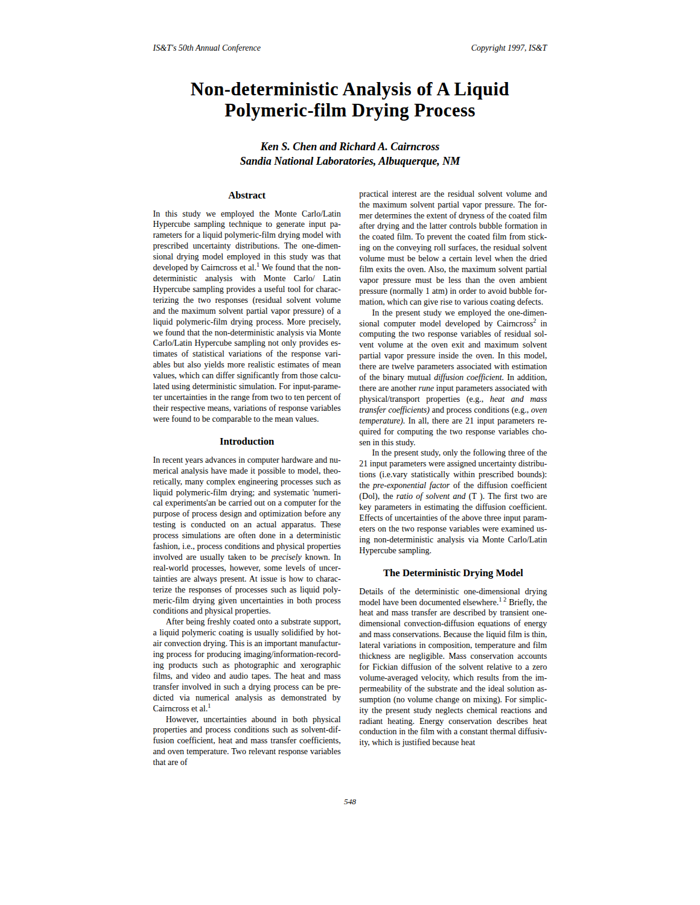IS&T's 50th Annual Conference Copyright 1997, IS&T
Non-deterministic Analysis of A Liquid
Polymeric-film Drying Process
Ken S. Chen and Richard A. Cairncross
Sandia National Laboratories, Albuquerque, NM
Abstract
In this study we employed the Monte Carlo/Latin Hypercube sampling technique to generate input parameters for a liquid polymeric-film drying model with prescribed uncertainty distributions. The one-dimensional drying model employed in this study was that developed by Cairncross et al.1 We found that the non-deterministic analysis with Monte Carlo/ Latin Hypercube sampling provides a useful tool for characterizing the two responses (residual solvent volume and the maximum solvent partial vapor pressure) of a liquid polymeric-film drying process. More precisely, we found that the non-deterministic analysis via Monte Carlo/Latin Hypercube sampling not only provides estimates of statistical variations of the response variables but also yields more realistic estimates of mean values, which can differ significantly from those calculated using deterministic simulation. For input-parameter uncertainties in the range from two to ten percent of their respective means, variations of response variables were found to be comparable to the mean values.
Introduction
In recent years advances in computer hardware and numerical analysis have made it possible to model, theoretically, many complex engineering processes such as liquid polymeric-film drying; and systematic 'numerical experiments'an be carried out on a computer for the purpose of process design and optimization before any testing is conducted on an actual apparatus. These process simulations are often done in a deterministic fashion, i.e., process conditions and physical properties involved are usually taken to be precisely known. In real-world processes, however, some levels of uncertainties are always present. At issue is how to characterize the responses of processes such as liquid polymeric-film drying given uncertainties in both process conditions and physical properties.
After being freshly coated onto a substrate support, a liquid polymeric coating is usually solidified by hot-air convection drying. This is an important manufacturing process for producing imaging/information-recording products such as photographic and xerographic films, and video and audio tapes. The heat and mass transfer involved in such a drying process can be predicted via numerical analysis as demonstrated by Cairncross et al.1
However, uncertainties abound in both physical properties and process conditions such as solvent-diffusion coefficient, heat and mass transfer coefficients, and oven temperature. Two relevant response variables that are of
practical interest are the residual solvent volume and the maximum solvent partial vapor pressure. The former determines the extent of dryness of the coated film after drying and the latter controls bubble formation in the coated film. To prevent the coated film from sticking on the conveying roll surfaces, the residual solvent volume must be below a certain level when the dried film exits the oven. Also, the maximum solvent partial vapor pressure must be less than the oven ambient pressure (normally 1 atm) in order to avoid bubble formation, which can give rise to various coating defects.
In the present study we employed the one-dimensional computer model developed by Cairncross2 in computing the two response variables of residual solvent volume at the oven exit and maximum solvent partial vapor pressure inside the oven. In this model, there are twelve parameters associated with estimation of the binary mutual diffusion coefficient. In addition, there are another rune input parameters associated with physical/transport properties (e.g., heat and mass transfer coefficients) and process conditions (e.g., oven temperature). In all, there are 21 input parameters required for computing the two response variables chosen in this study.
In the present study, only the following three of the 21 input parameters were assigned uncertainty distributions (i.e.vary statistically within prescribed bounds): the pre-exponential factor of the diffusion coefficient (Dol), the ratio of solvent and (T ). The first two are key parameters in estimating the diffusion coefficient. Effects of uncertainties of the above three input parameters on the two response variables were examined using non-deterministic analysis via Monte Carlo/Latin Hypercube sampling.
The Deterministic Drying Model
Details of the deterministic one-dimensional drying model have been documented elsewhere.1 2 Briefly, the heat and mass transfer are described by transient one-dimensional convection-diffusion equations of energy and mass conservations. Because the liquid film is thin, lateral variations in composition, temperature and film thickness are negligible. Mass conservation accounts for Fickian diffusion of the solvent relative to a zero volume-averaged velocity, which results from the impermeability of the substrate and the ideal solution assumption (no volume change on mixing). For simplicity the present study neglects chemical reactions and radiant heating. Energy conservation describes heat conduction in the film with a constant thermal diffusivity, which is justified because heat
548